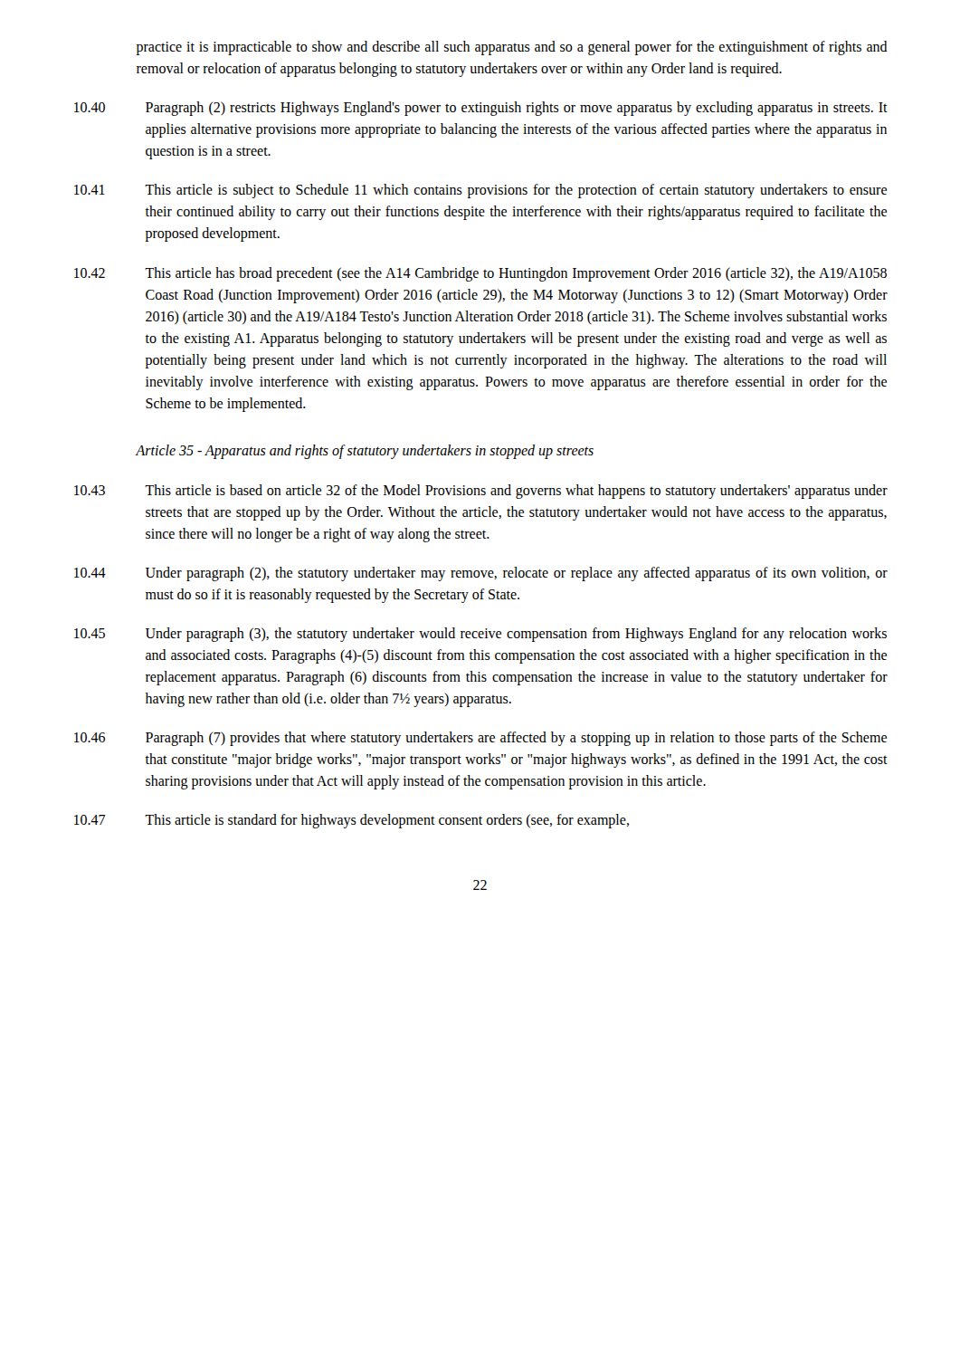practice it is impracticable to show and describe all such apparatus and so a general power for the extinguishment of rights and removal or relocation of apparatus belonging to statutory undertakers over or within any Order land is required.
10.40
Paragraph (2) restricts Highways England's power to extinguish rights or move apparatus by excluding apparatus in streets. It applies alternative provisions more appropriate to balancing the interests of the various affected parties where the apparatus in question is in a street.
10.41
This article is subject to Schedule 11 which contains provisions for the protection of certain statutory undertakers to ensure their continued ability to carry out their functions despite the interference with their rights/apparatus required to facilitate the proposed development.
10.42
This article has broad precedent (see the A14 Cambridge to Huntingdon Improvement Order 2016 (article 32), the A19/A1058 Coast Road (Junction Improvement) Order 2016 (article 29), the M4 Motorway (Junctions 3 to 12) (Smart Motorway) Order 2016) (article 30) and the A19/A184 Testo's Junction Alteration Order 2018 (article 31). The Scheme involves substantial works to the existing A1. Apparatus belonging to statutory undertakers will be present under the existing road and verge as well as potentially being present under land which is not currently incorporated in the highway. The alterations to the road will inevitably involve interference with existing apparatus. Powers to move apparatus are therefore essential in order for the Scheme to be implemented.
Article 35 - Apparatus and rights of statutory undertakers in stopped up streets
10.43
This article is based on article 32 of the Model Provisions and governs what happens to statutory undertakers' apparatus under streets that are stopped up by the Order. Without the article, the statutory undertaker would not have access to the apparatus, since there will no longer be a right of way along the street.
10.44
Under paragraph (2), the statutory undertaker may remove, relocate or replace any affected apparatus of its own volition, or must do so if it is reasonably requested by the Secretary of State.
10.45
Under paragraph (3), the statutory undertaker would receive compensation from Highways England for any relocation works and associated costs. Paragraphs (4)-(5) discount from this compensation the cost associated with a higher specification in the replacement apparatus. Paragraph (6) discounts from this compensation the increase in value to the statutory undertaker for having new rather than old (i.e. older than 7½ years) apparatus.
10.46
Paragraph (7) provides that where statutory undertakers are affected by a stopping up in relation to those parts of the Scheme that constitute "major bridge works", "major transport works" or "major highways works", as defined in the 1991 Act, the cost sharing provisions under that Act will apply instead of the compensation provision in this article.
10.47
This article is standard for highways development consent orders (see, for example,
22